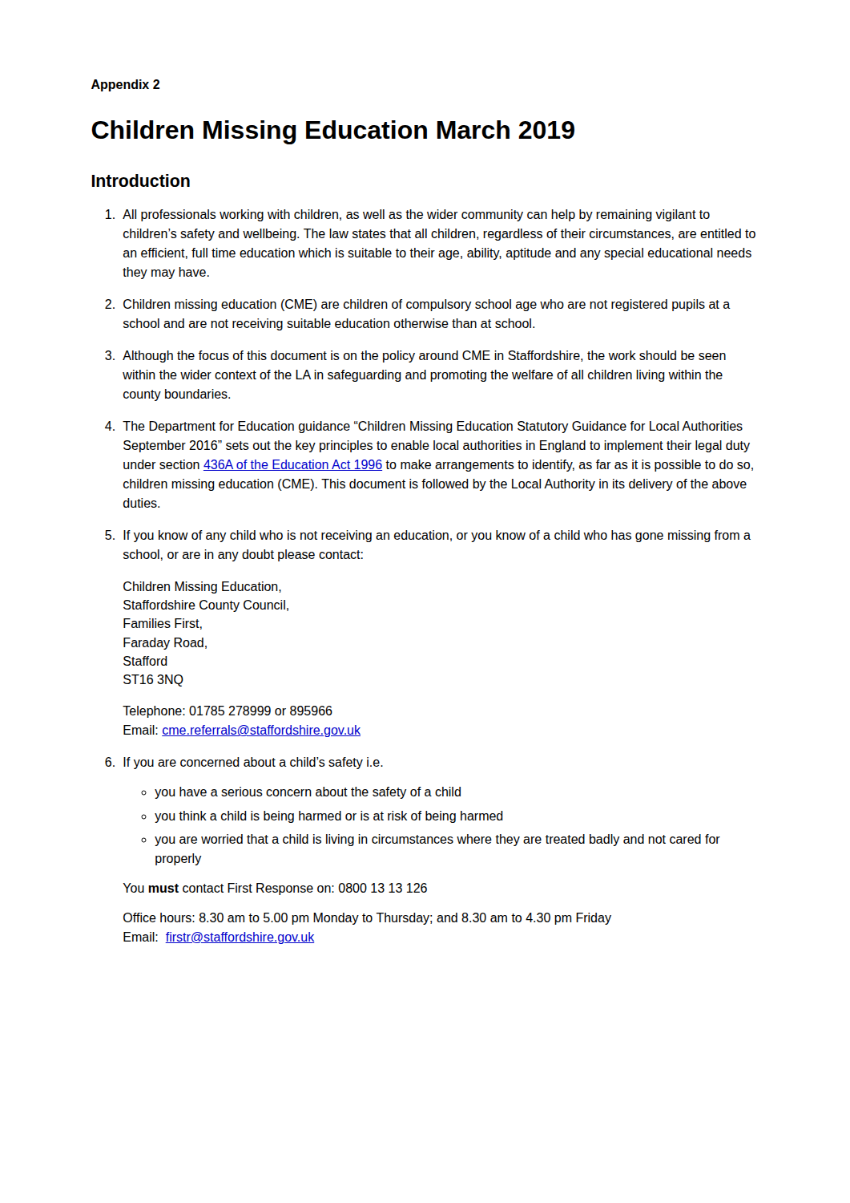Appendix 2
Children Missing Education March 2019
Introduction
All professionals working with children, as well as the wider community can help by remaining vigilant to children’s safety and wellbeing. The law states that all children, regardless of their circumstances, are entitled to an efficient, full time education which is suitable to their age, ability, aptitude and any special educational needs they may have.
Children missing education (CME) are children of compulsory school age who are not registered pupils at a school and are not receiving suitable education otherwise than at school.
Although the focus of this document is on the policy around CME in Staffordshire, the work should be seen within the wider context of the LA in safeguarding and promoting the welfare of all children living within the county boundaries.
The Department for Education guidance “Children Missing Education Statutory Guidance for Local Authorities September 2016” sets out the key principles to enable local authorities in England to implement their legal duty under section 436A of the Education Act 1996 to make arrangements to identify, as far as it is possible to do so, children missing education (CME). This document is followed by the Local Authority in its delivery of the above duties.
If you know of any child who is not receiving an education, or you know of a child who has gone missing from a school, or are in any doubt please contact:
Children Missing Education,
Staffordshire County Council,
Families First,
Faraday Road,
Stafford
ST16 3NQ
Telephone: 01785 278999 or 895966
Email: cme.referrals@staffordshire.gov.uk
If you are concerned about a child’s safety i.e.
you have a serious concern about the safety of a child
you think a child is being harmed or is at risk of being harmed
you are worried that a child is living in circumstances where they are treated badly and not cared for properly
You must contact First Response on: 0800 13 13 126
Office hours: 8.30 am to 5.00 pm Monday to Thursday; and 8.30 am to 4.30 pm Friday
Email: firstr@staffordshire.gov.uk